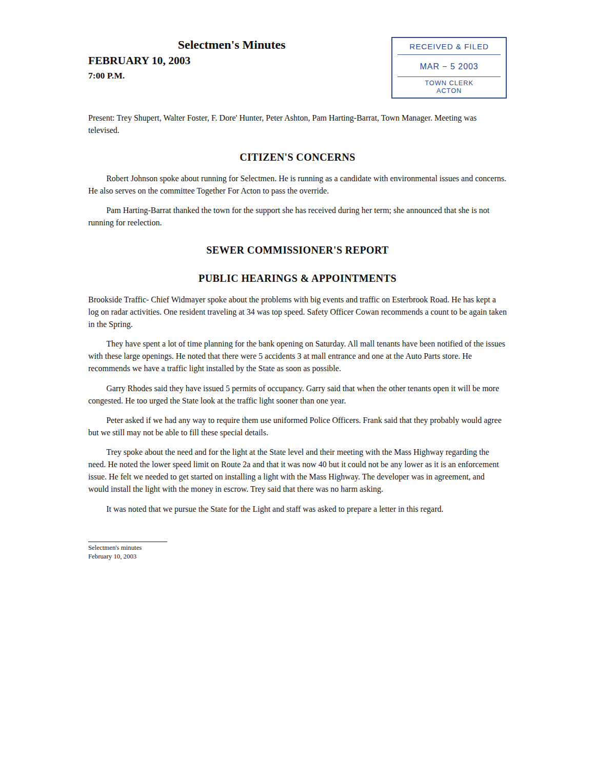Selectmen's Minutes
FEBRUARY 10, 2003
7:00 P.M.
RECEIVED & FILED
MAR − 5 2003
TOWN CLERK
ACTON
Present: Trey Shupert, Walter Foster, F. Dore' Hunter, Peter Ashton, Pam Harting-Barrat, Town Manager. Meeting was televised.
CITIZEN'S CONCERNS
Robert Johnson spoke about running for Selectmen. He is running as a candidate with environmental issues and concerns. He also serves on the committee Together For Acton to pass the override.
Pam Harting-Barrat thanked the town for the support she has received during her term; she announced that she is not running for reelection.
SEWER COMMISSIONER'S REPORT
PUBLIC HEARINGS & APPOINTMENTS
Brookside Traffic- Chief Widmayer spoke about the problems with big events and traffic on Esterbrook Road. He has kept a log on radar activities. One resident traveling at 34 was top speed. Safety Officer Cowan recommends a count to be again taken in the Spring.
They have spent a lot of time planning for the bank opening on Saturday. All mall tenants have been notified of the issues with these large openings. He noted that there were 5 accidents 3 at mall entrance and one at the Auto Parts store. He recommends we have a traffic light installed by the State as soon as possible.
Garry Rhodes said they have issued 5 permits of occupancy. Garry said that when the other tenants open it will be more congested. He too urged the State look at the traffic light sooner than one year.
Peter asked if we had any way to require them use uniformed Police Officers. Frank said that they probably would agree but we still may not be able to fill these special details.
Trey spoke about the need and for the light at the State level and their meeting with the Mass Highway regarding the need. He noted the lower speed limit on Route 2a and that it was now 40 but it could not be any lower as it is an enforcement issue. He felt we needed to get started on installing a light with the Mass Highway. The developer was in agreement, and would install the light with the money in escrow. Trey said that there was no harm asking.
It was noted that we pursue the State for the Light and staff was asked to prepare a letter in this regard.
Selectmen's minutes
February 10, 2003